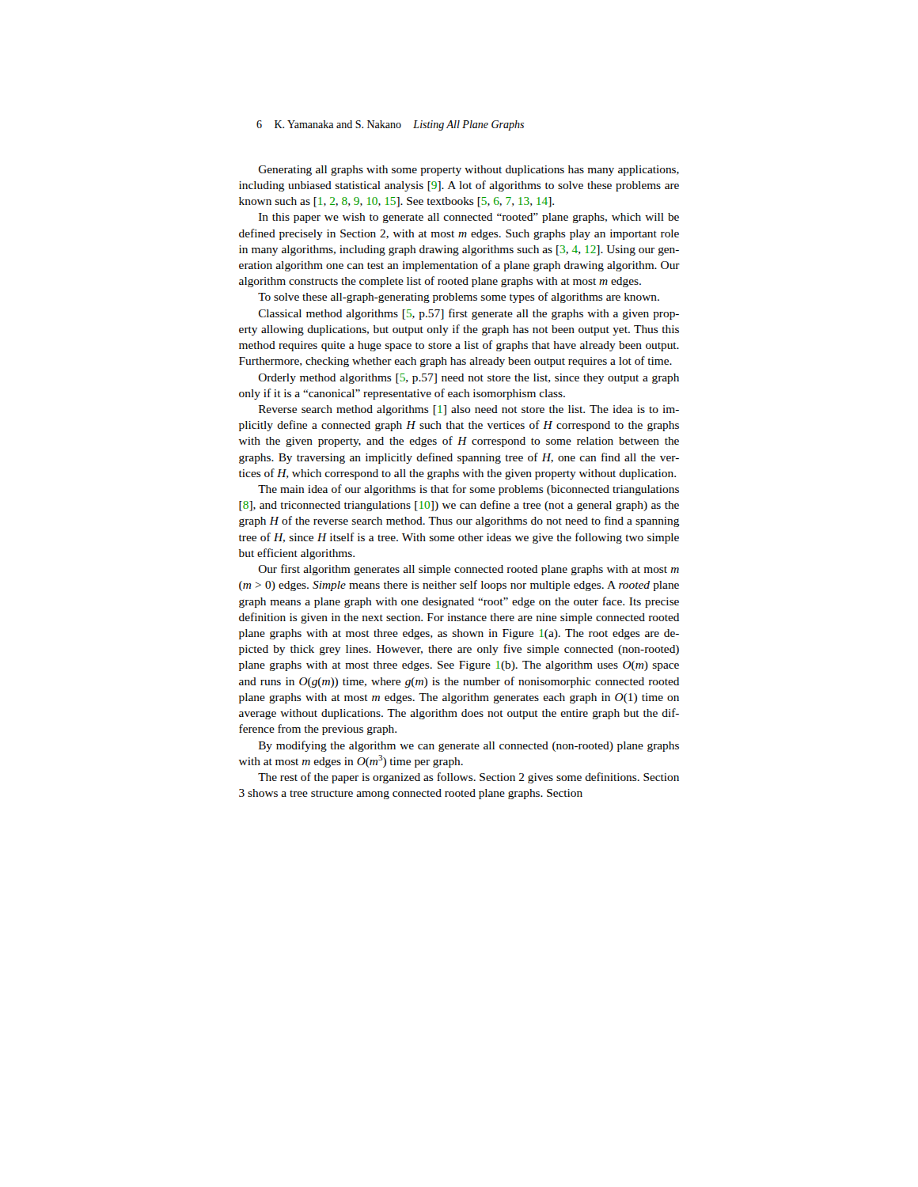6 K. Yamanaka and S. Nakano Listing All Plane Graphs
Generating all graphs with some property without duplications has many applications, including unbiased statistical analysis [9]. A lot of algorithms to solve these problems are known such as [1, 2, 8, 9, 10, 15]. See textbooks [5, 6, 7, 13, 14].
In this paper we wish to generate all connected “rooted” plane graphs, which will be defined precisely in Section 2, with at most m edges. Such graphs play an important role in many algorithms, including graph drawing algorithms such as [3, 4, 12]. Using our generation algorithm one can test an implementation of a plane graph drawing algorithm. Our algorithm constructs the complete list of rooted plane graphs with at most m edges.
To solve these all-graph-generating problems some types of algorithms are known.
Classical method algorithms [5, p.57] first generate all the graphs with a given property allowing duplications, but output only if the graph has not been output yet. Thus this method requires quite a huge space to store a list of graphs that have already been output. Furthermore, checking whether each graph has already been output requires a lot of time.
Orderly method algorithms [5, p.57] need not store the list, since they output a graph only if it is a “canonical” representative of each isomorphism class.
Reverse search method algorithms [1] also need not store the list. The idea is to implicitly define a connected graph H such that the vertices of H correspond to the graphs with the given property, and the edges of H correspond to some relation between the graphs. By traversing an implicitly defined spanning tree of H, one can find all the vertices of H, which correspond to all the graphs with the given property without duplication.
The main idea of our algorithms is that for some problems (biconnected triangulations [8], and triconnected triangulations [10]) we can define a tree (not a general graph) as the graph H of the reverse search method. Thus our algorithms do not need to find a spanning tree of H, since H itself is a tree. With some other ideas we give the following two simple but efficient algorithms.
Our first algorithm generates all simple connected rooted plane graphs with at most m (m > 0) edges. Simple means there is neither self loops nor multiple edges. A rooted plane graph means a plane graph with one designated “root” edge on the outer face. Its precise definition is given in the next section. For instance there are nine simple connected rooted plane graphs with at most three edges, as shown in Figure 1(a). The root edges are depicted by thick grey lines. However, there are only five simple connected (non-rooted) plane graphs with at most three edges. See Figure 1(b). The algorithm uses O(m) space and runs in O(g(m)) time, where g(m) is the number of nonisomorphic connected rooted plane graphs with at most m edges. The algorithm generates each graph in O(1) time on average without duplications. The algorithm does not output the entire graph but the difference from the previous graph.
By modifying the algorithm we can generate all connected (non-rooted) plane graphs with at most m edges in O(m3) time per graph.
The rest of the paper is organized as follows. Section 2 gives some definitions. Section 3 shows a tree structure among connected rooted plane graphs. Section